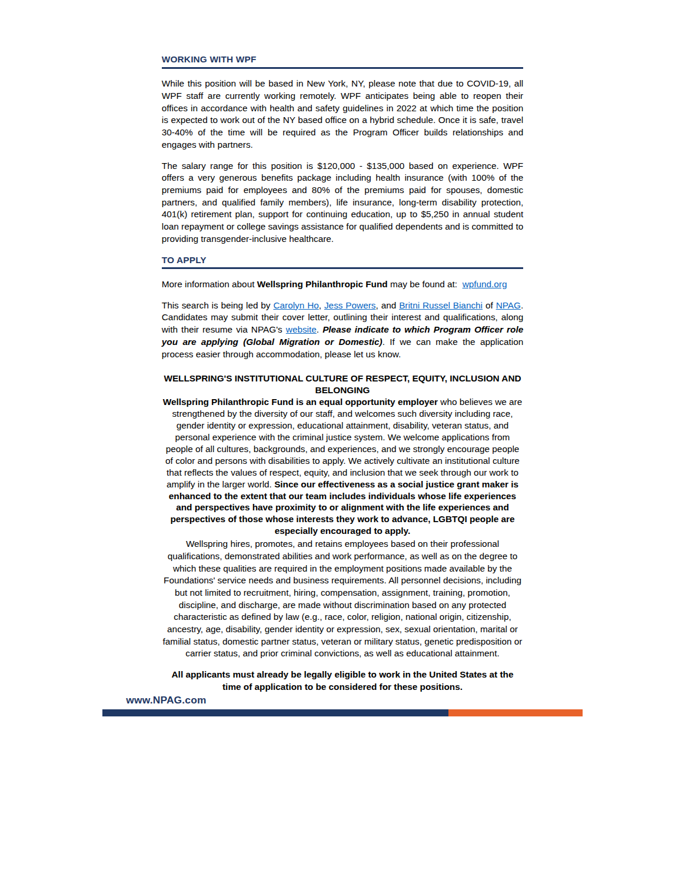WORKING WITH WPF
While this position will be based in New York, NY, please note that due to COVID-19, all WPF staff are currently working remotely. WPF anticipates being able to reopen their offices in accordance with health and safety guidelines in 2022 at which time the position is expected to work out of the NY based office on a hybrid schedule. Once it is safe, travel 30-40% of the time will be required as the Program Officer builds relationships and engages with partners.
The salary range for this position is $120,000 - $135,000 based on experience. WPF offers a very generous benefits package including health insurance (with 100% of the premiums paid for employees and 80% of the premiums paid for spouses, domestic partners, and qualified family members), life insurance, long-term disability protection, 401(k) retirement plan, support for continuing education, up to $5,250 in annual student loan repayment or college savings assistance for qualified dependents and is committed to providing transgender-inclusive healthcare.
TO APPLY
More information about Wellspring Philanthropic Fund may be found at: wpfund.org
This search is being led by Carolyn Ho, Jess Powers, and Britni Russel Bianchi of NPAG. Candidates may submit their cover letter, outlining their interest and qualifications, along with their resume via NPAG's website. Please indicate to which Program Officer role you are applying (Global Migration or Domestic). If we can make the application process easier through accommodation, please let us know.
WELLSPRING'S INSTITUTIONAL CULTURE OF RESPECT, EQUITY, INCLUSION AND BELONGING
Wellspring Philanthropic Fund is an equal opportunity employer who believes we are strengthened by the diversity of our staff, and welcomes such diversity including race, gender identity or expression, educational attainment, disability, veteran status, and personal experience with the criminal justice system. We welcome applications from people of all cultures, backgrounds, and experiences, and we strongly encourage people of color and persons with disabilities to apply. We actively cultivate an institutional culture that reflects the values of respect, equity, and inclusion that we seek through our work to amplify in the larger world. Since our effectiveness as a social justice grant maker is enhanced to the extent that our team includes individuals whose life experiences and perspectives have proximity to or alignment with the life experiences and perspectives of those whose interests they work to advance, LGBTQI people are especially encouraged to apply.
Wellspring hires, promotes, and retains employees based on their professional qualifications, demonstrated abilities and work performance, as well as on the degree to which these qualities are required in the employment positions made available by the Foundations' service needs and business requirements. All personnel decisions, including but not limited to recruitment, hiring, compensation, assignment, training, promotion, discipline, and discharge, are made without discrimination based on any protected characteristic as defined by law (e.g., race, color, religion, national origin, citizenship, ancestry, age, disability, gender identity or expression, sex, sexual orientation, marital or familial status, domestic partner status, veteran or military status, genetic predisposition or carrier status, and prior criminal convictions, as well as educational attainment.
All applicants must already be legally eligible to work in the United States at the time of application to be considered for these positions.
www.NPAG.com